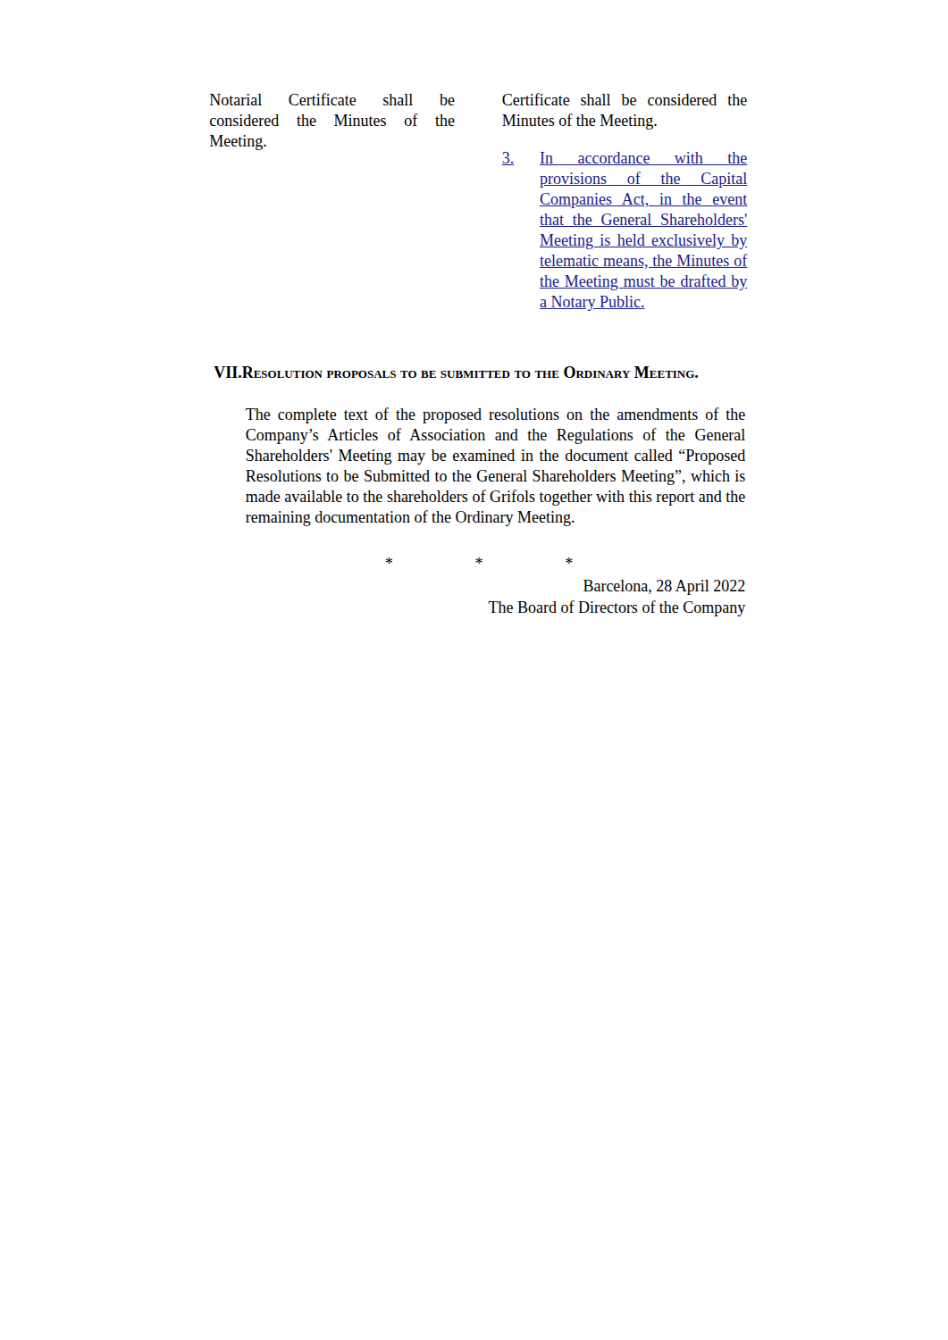Notarial Certificate shall be considered the Minutes of the Meeting.
Certificate shall be considered the Minutes of the Meeting.
3.
In accordance with the provisions of the Capital Companies Act, in the event that the General Shareholders' Meeting is held exclusively by telematic means, the Minutes of the Meeting must be drafted by a Notary Public.
VII.Resolution proposals to be submitted to the Ordinary Meeting.
The complete text of the proposed resolutions on the amendments of the Company’s Articles of Association and the Regulations of the General Shareholders' Meeting may be examined in the document called “Proposed Resolutions to be Submitted to the General Shareholders Meeting”, which is made available to the shareholders of Grifols together with this report and the remaining documentation of the Ordinary Meeting.
***
Barcelona, 28 April 2022
The Board of Directors of the Company